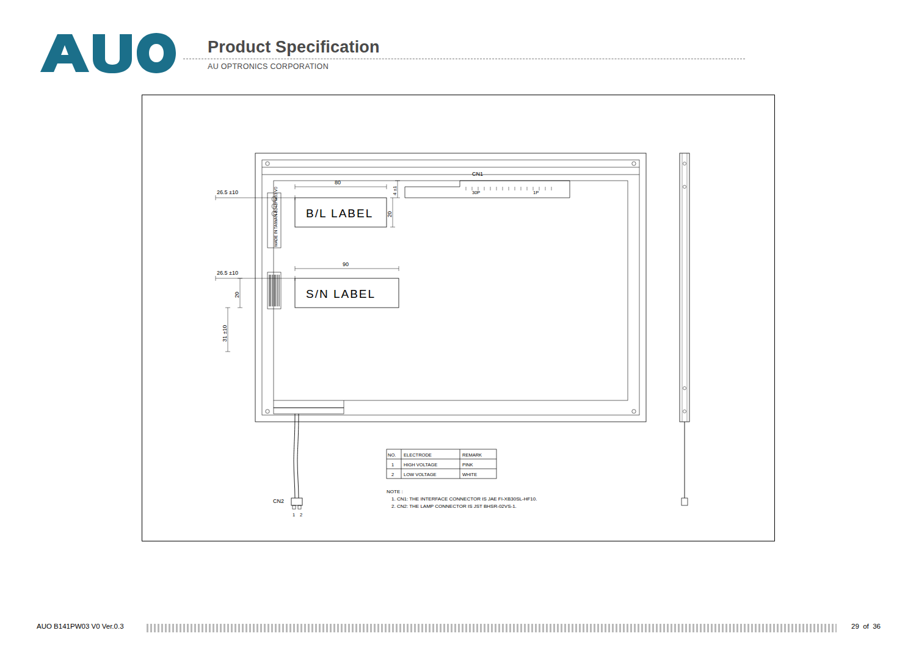Product Specification
AU OPTRONICS CORPORATION
B/L LABEL S/N LABEL MADE IN TAIWAN B141PW03 V0 CN1 30P 1P CN2 1 2 26.5 ±10 80 26.5 ±10 90 20 20 31 ±10 4 ±1 NO. ELECTRODE REMARK 1 HIGH VOLTAGE PINK 2 LOW VOLTAGE WHITE NOTE : 1. CN1: THE INTERFACE CONNECTOR IS JAE FI-XB30SL-HF10. 2. CN2: THE LAMP CONNECTOR IS JST BHSR-02VS-1.
AUO B141PW03 V0 Ver.0.3
29 of 36